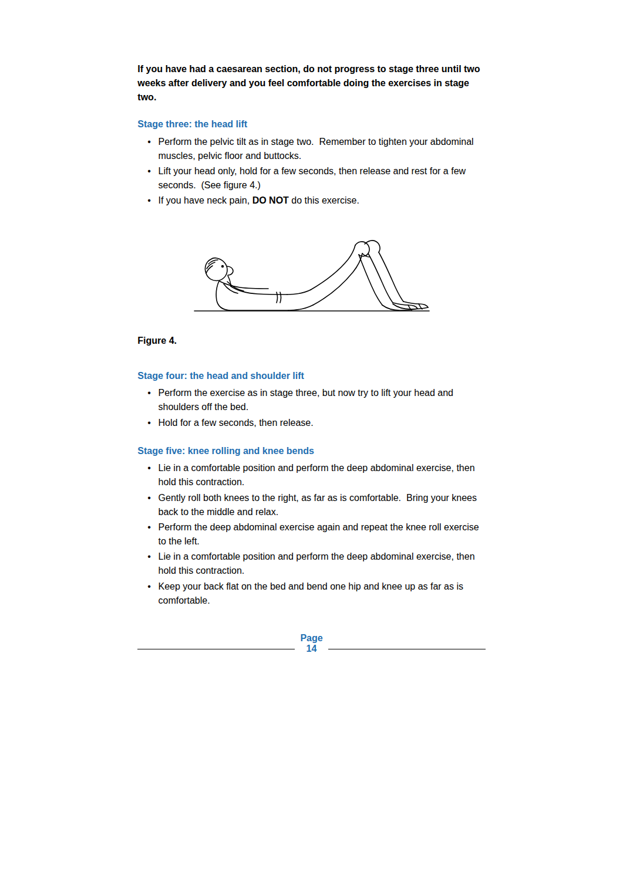If you have had a caesarean section, do not progress to stage three until two weeks after delivery and you feel comfortable doing the exercises in stage two.
Stage three: the head lift
Perform the pelvic tilt as in stage two. Remember to tighten your abdominal muscles, pelvic floor and buttocks.
Lift your head only, hold for a few seconds, then release and rest for a few seconds. (See figure 4.)
If you have neck pain, DO NOT do this exercise.
Figure 4.
Stage four: the head and shoulder lift
Perform the exercise as in stage three, but now try to lift your head and shoulders off the bed.
Hold for a few seconds, then release.
Stage five: knee rolling and knee bends
Lie in a comfortable position and perform the deep abdominal exercise, then hold this contraction.
Gently roll both knees to the right, as far as is comfortable. Bring your knees back to the middle and relax.
Perform the deep abdominal exercise again and repeat the knee roll exercise to the left.
Lie in a comfortable position and perform the deep abdominal exercise, then hold this contraction.
Keep your back flat on the bed and bend one hip and knee up as far as is comfortable.
Page
14